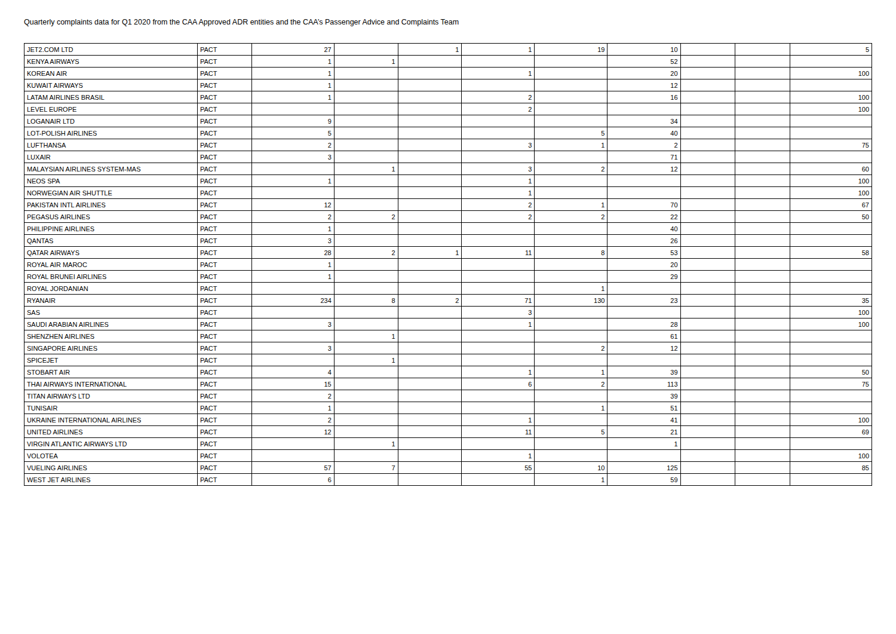Quarterly complaints data for Q1 2020 from the CAA Approved ADR entities and the CAA’s Passenger Advice and Complaints Team
| JET2.COM LTD | PACT | 27 | | 1 | 1 | 19 | 10 | | | 5 |
| KENYA AIRWAYS | PACT | 1 | 1 | | | | 52 | | | |
| KOREAN AIR | PACT | 1 | | | 1 | | 20 | | | 100 |
| KUWAIT AIRWAYS | PACT | 1 | | | | | 12 | | | |
| LATAM AIRLINES BRASIL | PACT | 1 | | | 2 | | 16 | | | 100 |
| LEVEL EUROPE | PACT | | | | 2 | | | | | 100 |
| LOGANAIR LTD | PACT | 9 | | | | | 34 | | | |
| LOT-POLISH AIRLINES | PACT | 5 | | | | 5 | 40 | | | |
| LUFTHANSA | PACT | 2 | | | 3 | 1 | 2 | | | 75 |
| LUXAIR | PACT | 3 | | | | | 71 | | | |
| MALAYSIAN AIRLINES SYSTEM-MAS | PACT | | 1 | | 3 | 2 | 12 | | | 60 |
| NEOS SPA | PACT | 1 | | | 1 | | | | | 100 |
| NORWEGIAN AIR SHUTTLE | PACT | | | | 1 | | | | | 100 |
| PAKISTAN INTL AIRLINES | PACT | 12 | | | 2 | 1 | 70 | | | 67 |
| PEGASUS AIRLINES | PACT | 2 | 2 | | 2 | 2 | 22 | | | 50 |
| PHILIPPINE AIRLINES | PACT | 1 | | | | | 40 | | | |
| QANTAS | PACT | 3 | | | | | 26 | | | |
| QATAR AIRWAYS | PACT | 28 | 2 | 1 | 11 | 8 | 53 | | | 58 |
| ROYAL AIR MAROC | PACT | 1 | | | | | 20 | | | |
| ROYAL BRUNEI AIRLINES | PACT | 1 | | | | | 29 | | | |
| ROYAL JORDANIAN | PACT | | | | | 1 | | | | |
| RYANAIR | PACT | 234 | 8 | 2 | 71 | 130 | 23 | | | 35 |
| SAS | PACT | | | | 3 | | | | | 100 |
| SAUDI ARABIAN AIRLINES | PACT | 3 | | | 1 | | 28 | | | 100 |
| SHENZHEN AIRLINES | PACT | | 1 | | | | 61 | | | |
| SINGAPORE AIRLINES | PACT | 3 | | | | 2 | 12 | | | |
| SPICEJET | PACT | | 1 | | | | | | | |
| STOBART AIR | PACT | 4 | | | 1 | 1 | 39 | | | 50 |
| THAI AIRWAYS INTERNATIONAL | PACT | 15 | | | 6 | 2 | 113 | | | 75 |
| TITAN AIRWAYS LTD | PACT | 2 | | | | | 39 | | | |
| TUNISAIR | PACT | 1 | | | | 1 | 51 | | | |
| UKRAINE INTERNATIONAL AIRLINES | PACT | 2 | | | 1 | | 41 | | | 100 |
| UNITED AIRLINES | PACT | 12 | | | 11 | 5 | 21 | | | 69 |
| VIRGIN ATLANTIC AIRWAYS LTD | PACT | | 1 | | | | 1 | | | |
| VOLOTEA | PACT | | | | 1 | | | | | 100 |
| VUELING AIRLINES | PACT | 57 | 7 | | 55 | 10 | 125 | | | 85 |
| WEST JET AIRLINES | PACT | 6 | | | | 1 | 59 | | | |